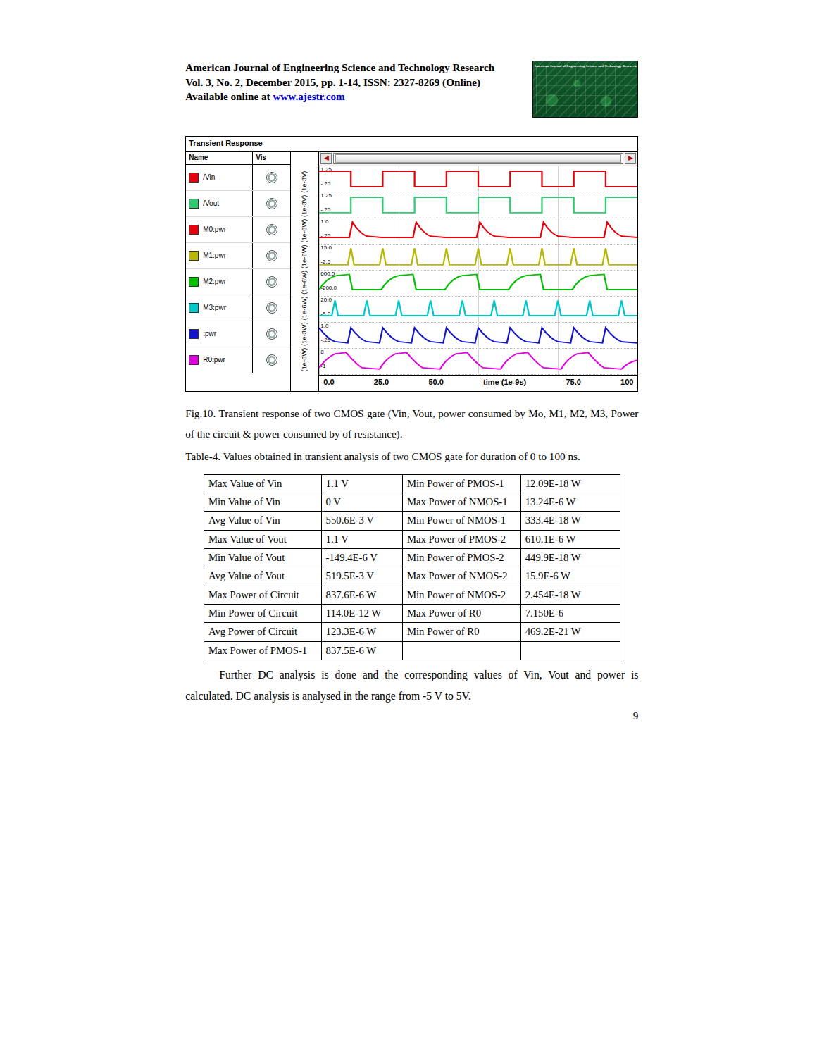American Journal of Engineering Science and Technology Research
Vol. 3, No. 2, December 2015, pp. 1-14, ISSN: 2327-8269 (Online)
Available online at www.ajestr.com
American Journal of Engineering Science and Technology Research
Transient Response
Name Vis
/Vin
/Vout
M0:pwr
M1:pwr
M2:pwr
M3:pwr
:pwr
R0:pwr
(1e-6W) (1e-3W) (1e-6W) (1e-6W) (1e-6W) (1e-6W) (1e-3V) (1e-3V)
◀
▶
1.25-.25
1.25-.25
1.0-.25
15.0-2.5
600.0-200.0
20.0-5.0
1.0-.25
8-1
0.0 25.0 50.0 time (1e-9s) 75.0 100
Fig.10. Transient response of two CMOS gate (Vin, Vout, power consumed by Mo, M1, M2, M3, Power of the circuit & power consumed by of resistance).
Table-4. Values obtained in transient analysis of two CMOS gate for duration of 0 to 100 ns.
| Max Value of Vin | 1.1 V | Min Power of PMOS-1 | 12.09E-18 W |
| Min Value of Vin | 0 V | Max Power of NMOS-1 | 13.24E-6 W |
| Avg Value of Vin | 550.6E-3 V | Min Power of NMOS-1 | 333.4E-18 W |
| Max Value of Vout | 1.1 V | Max Power of PMOS-2 | 610.1E-6 W |
| Min Value of Vout | -149.4E-6 V | Min Power of PMOS-2 | 449.9E-18 W |
| Avg Value of Vout | 519.5E-3 V | Max Power of NMOS-2 | 15.9E-6 W |
| Max Power of Circuit | 837.6E-6 W | Min Power of NMOS-2 | 2.454E-18 W |
| Min Power of Circuit | 114.0E-12 W | Max Power of R0 | 7.150E-6 |
| Avg Power of Circuit | 123.3E-6 W | Min Power of R0 | 469.2E-21 W |
| Max Power of PMOS-1 | 837.5E-6 W | | |
Further DC analysis is done and the corresponding values of Vin, Vout and power is calculated. DC analysis is analysed in the range from -5 V to 5V.
9